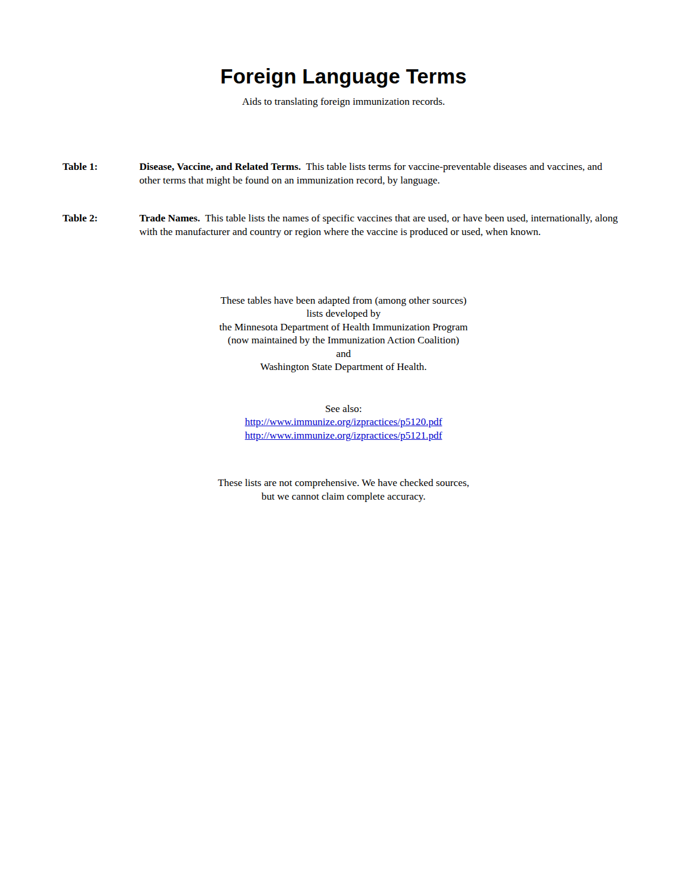Foreign Language Terms
Aids to translating foreign immunization records.
| Table 1: | Disease, Vaccine, and Related Terms. This table lists terms for vaccine-preventable diseases and vaccines, and other terms that might be found on an immunization record, by language. |
| Table 2: | Trade Names. This table lists the names of specific vaccines that are used, or have been used, internationally, along with the manufacturer and country or region where the vaccine is produced or used, when known. |
These tables have been adapted from (among other sources)
lists developed by
the Minnesota Department of Health Immunization Program
(now maintained by the Immunization Action Coalition)
and
Washington State Department of Health.
See also:
http://www.immunize.org/izpractices/p5120.pdf
http://www.immunize.org/izpractices/p5121.pdf
These lists are not comprehensive. We have checked sources,
but we cannot claim complete accuracy.